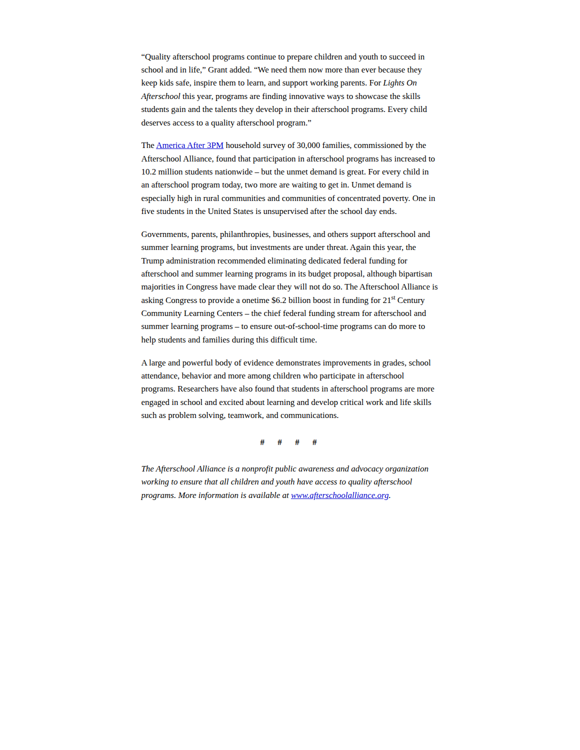“Quality afterschool programs continue to prepare children and youth to succeed in school and in life,” Grant added. “We need them now more than ever because they keep kids safe, inspire them to learn, and support working parents. For Lights On Afterschool this year, programs are finding innovative ways to showcase the skills students gain and the talents they develop in their afterschool programs. Every child deserves access to a quality afterschool program.”
The America After 3PM household survey of 30,000 families, commissioned by the Afterschool Alliance, found that participation in afterschool programs has increased to 10.2 million students nationwide – but the unmet demand is great. For every child in an afterschool program today, two more are waiting to get in. Unmet demand is especially high in rural communities and communities of concentrated poverty. One in five students in the United States is unsupervised after the school day ends.
Governments, parents, philanthropies, businesses, and others support afterschool and summer learning programs, but investments are under threat. Again this year, the Trump administration recommended eliminating dedicated federal funding for afterschool and summer learning programs in its budget proposal, although bipartisan majorities in Congress have made clear they will not do so. The Afterschool Alliance is asking Congress to provide a onetime $6.2 billion boost in funding for 21st Century Community Learning Centers – the chief federal funding stream for afterschool and summer learning programs – to ensure out-of-school-time programs can do more to help students and families during this difficult time.
A large and powerful body of evidence demonstrates improvements in grades, school attendance, behavior and more among children who participate in afterschool programs. Researchers have also found that students in afterschool programs are more engaged in school and excited about learning and develop critical work and life skills such as problem solving, teamwork, and communications.
# # # #
The Afterschool Alliance is a nonprofit public awareness and advocacy organization working to ensure that all children and youth have access to quality afterschool programs. More information is available at www.afterschoolalliance.org.